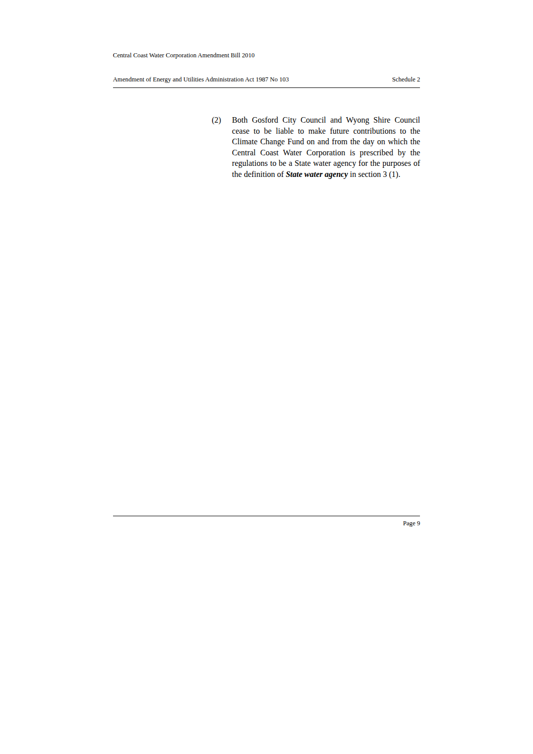Central Coast Water Corporation Amendment Bill 2010
Amendment of Energy and Utilities Administration Act 1987 No 103 Schedule 2
(2)
Both Gosford City Council and Wyong Shire Council cease to be liable to make future contributions to the Climate Change Fund on and from the day on which the Central Coast Water Corporation is prescribed by the regulations to be a State water agency for the purposes of the definition of State water agency in section 3 (1).
Page 9